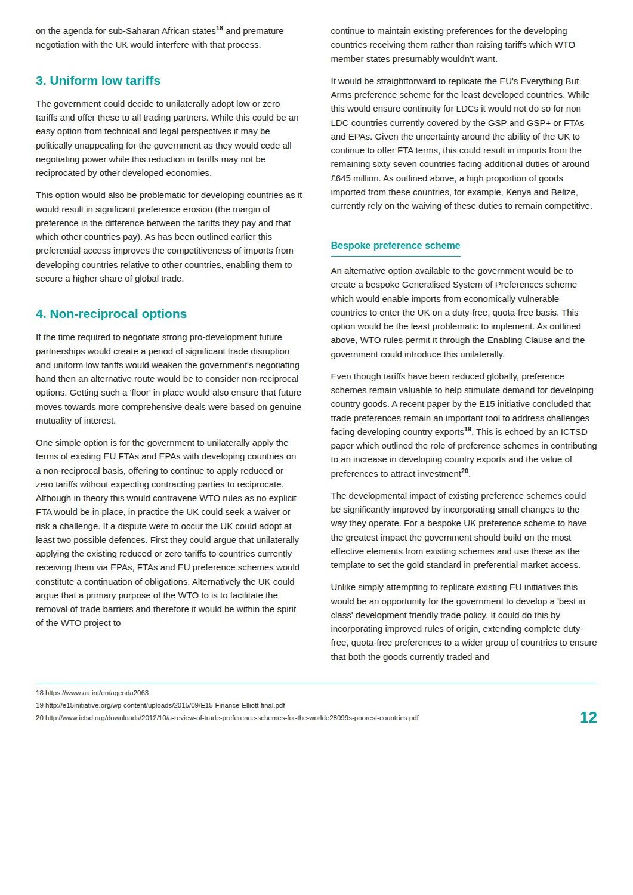on the agenda for sub-Saharan African states18 and premature negotiation with the UK would interfere with that process.
3. Uniform low tariffs
The government could decide to unilaterally adopt low or zero tariffs and offer these to all trading partners. While this could be an easy option from technical and legal perspectives it may be politically unappealing for the government as they would cede all negotiating power while this reduction in tariffs may not be reciprocated by other developed economies.
This option would also be problematic for developing countries as it would result in significant preference erosion (the margin of preference is the difference between the tariffs they pay and that which other countries pay). As has been outlined earlier this preferential access improves the competitiveness of imports from developing countries relative to other countries, enabling them to secure a higher share of global trade.
4. Non-reciprocal options
If the time required to negotiate strong pro-development future partnerships would create a period of significant trade disruption and uniform low tariffs would weaken the government's negotiating hand then an alternative route would be to consider non-reciprocal options. Getting such a 'floor' in place would also ensure that future moves towards more comprehensive deals were based on genuine mutuality of interest.
One simple option is for the government to unilaterally apply the terms of existing EU FTAs and EPAs with developing countries on a non-reciprocal basis, offering to continue to apply reduced or zero tariffs without expecting contracting parties to reciprocate. Although in theory this would contravene WTO rules as no explicit FTA would be in place, in practice the UK could seek a waiver or risk a challenge. If a dispute were to occur the UK could adopt at least two possible defences. First they could argue that unilaterally applying the existing reduced or zero tariffs to countries currently receiving them via EPAs, FTAs and EU preference schemes would constitute a continuation of obligations. Alternatively the UK could argue that a primary purpose of the WTO to is to facilitate the removal of trade barriers and therefore it would be within the spirit of the WTO project to
continue to maintain existing preferences for the developing countries receiving them rather than raising tariffs which WTO member states presumably wouldn't want.
It would be straightforward to replicate the EU's Everything But Arms preference scheme for the least developed countries. While this would ensure continuity for LDCs it would not do so for non LDC countries currently covered by the GSP and GSP+ or FTAs and EPAs. Given the uncertainty around the ability of the UK to continue to offer FTA terms, this could result in imports from the remaining sixty seven countries facing additional duties of around £645 million. As outlined above, a high proportion of goods imported from these countries, for example, Kenya and Belize, currently rely on the waiving of these duties to remain competitive.
Bespoke preference scheme
An alternative option available to the government would be to create a bespoke Generalised System of Preferences scheme which would enable imports from economically vulnerable countries to enter the UK on a duty-free, quota-free basis. This option would be the least problematic to implement. As outlined above, WTO rules permit it through the Enabling Clause and the government could introduce this unilaterally.
Even though tariffs have been reduced globally, preference schemes remain valuable to help stimulate demand for developing country goods. A recent paper by the E15 initiative concluded that trade preferences remain an important tool to address challenges facing developing country exports19. This is echoed by an ICTSD paper which outlined the role of preference schemes in contributing to an increase in developing country exports and the value of preferences to attract investment20.
The developmental impact of existing preference schemes could be significantly improved by incorporating small changes to the way they operate. For a bespoke UK preference scheme to have the greatest impact the government should build on the most effective elements from existing schemes and use these as the template to set the gold standard in preferential market access.
Unlike simply attempting to replicate existing EU initiatives this would be an opportunity for the government to develop a 'best in class' development friendly trade policy. It could do this by incorporating improved rules of origin, extending complete duty-free, quota-free preferences to a wider group of countries to ensure that both the goods currently traded and
18 https://www.au.int/en/agenda2063
19 http://e15initiative.org/wp-content/uploads/2015/09/E15-Finance-Elliott-final.pdf
20 http://www.ictsd.org/downloads/2012/10/a-review-of-trade-preference-schemes-for-the-worlde28099s-poorest-countries.pdf
12